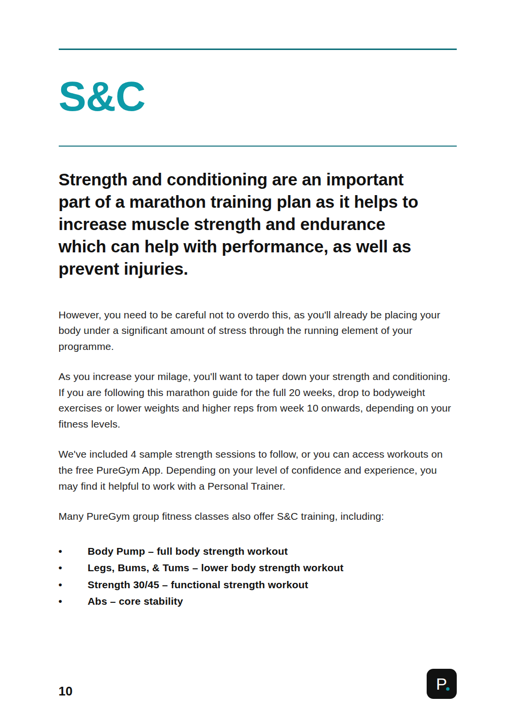S&C
Strength and conditioning are an important part of a marathon training plan as it helps to increase muscle strength and endurance which can help with performance, as well as prevent injuries.
However, you need to be careful not to overdo this, as you'll already be placing your body under a significant amount of stress through the running element of your programme.
As you increase your milage, you'll want to taper down your strength and conditioning. If you are following this marathon guide for the full 20 weeks, drop to bodyweight exercises or lower weights and higher reps from week 10 onwards, depending on your fitness levels.
We've included 4 sample strength sessions to follow, or you can access workouts on the free PureGym App. Depending on your level of confidence and experience, you may find it helpful to work with a Personal Trainer.
Many PureGym group fitness classes also offer S&C training, including:
•Body Pump – full body strength workout
•Legs, Bums, & Tums – lower body strength workout
•Strength 30/45 – functional strength workout
•Abs – core stability
10
P